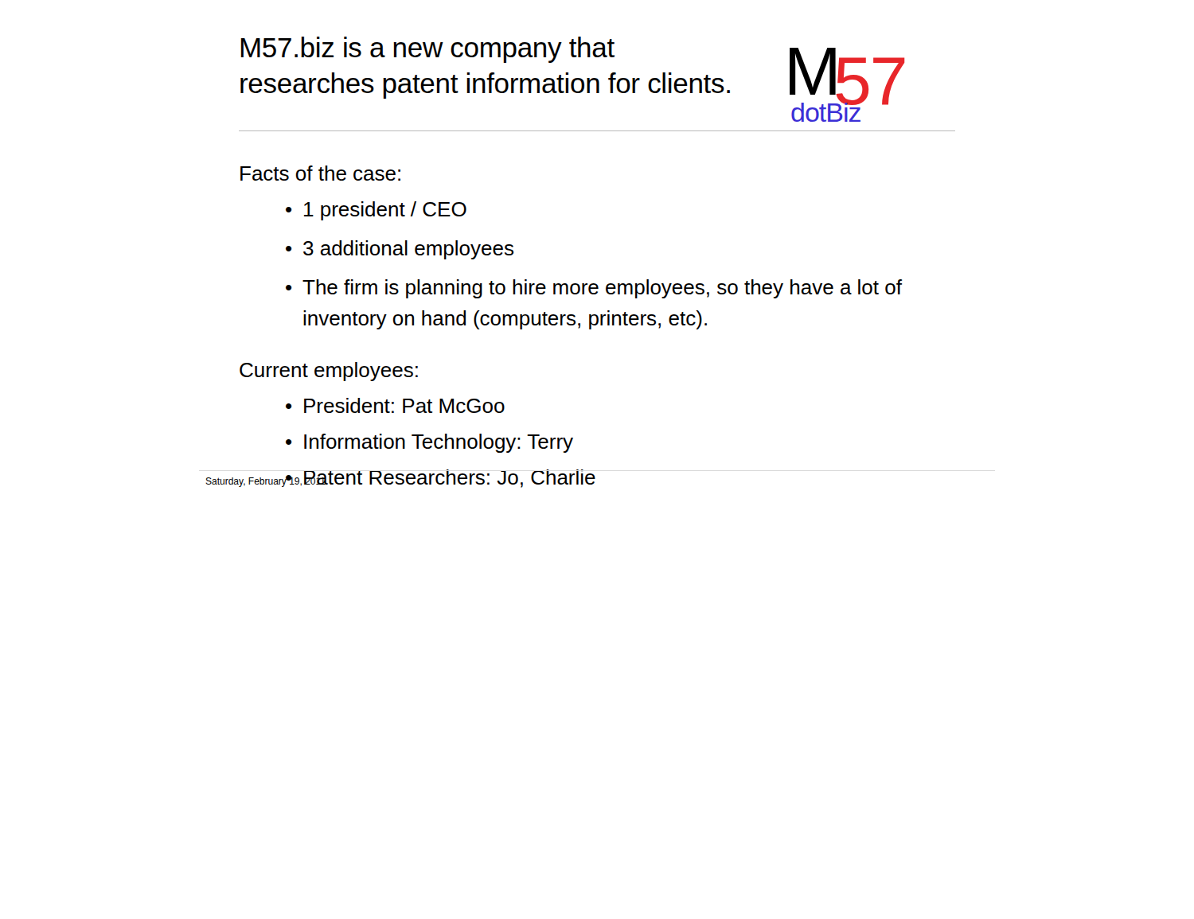M57.biz is a new company that researches patent information for clients.
M 57 dotBiz
Facts of the case:
1 president / CEO
3 additional employees
The firm is planning to hire more employees, so they have a lot of inventory on hand (computers, printers, etc).
Current employees:
President: Pat McGoo
Information Technology: Terry
Patent Researchers: Jo, Charlie
Saturday, February 19, 2011